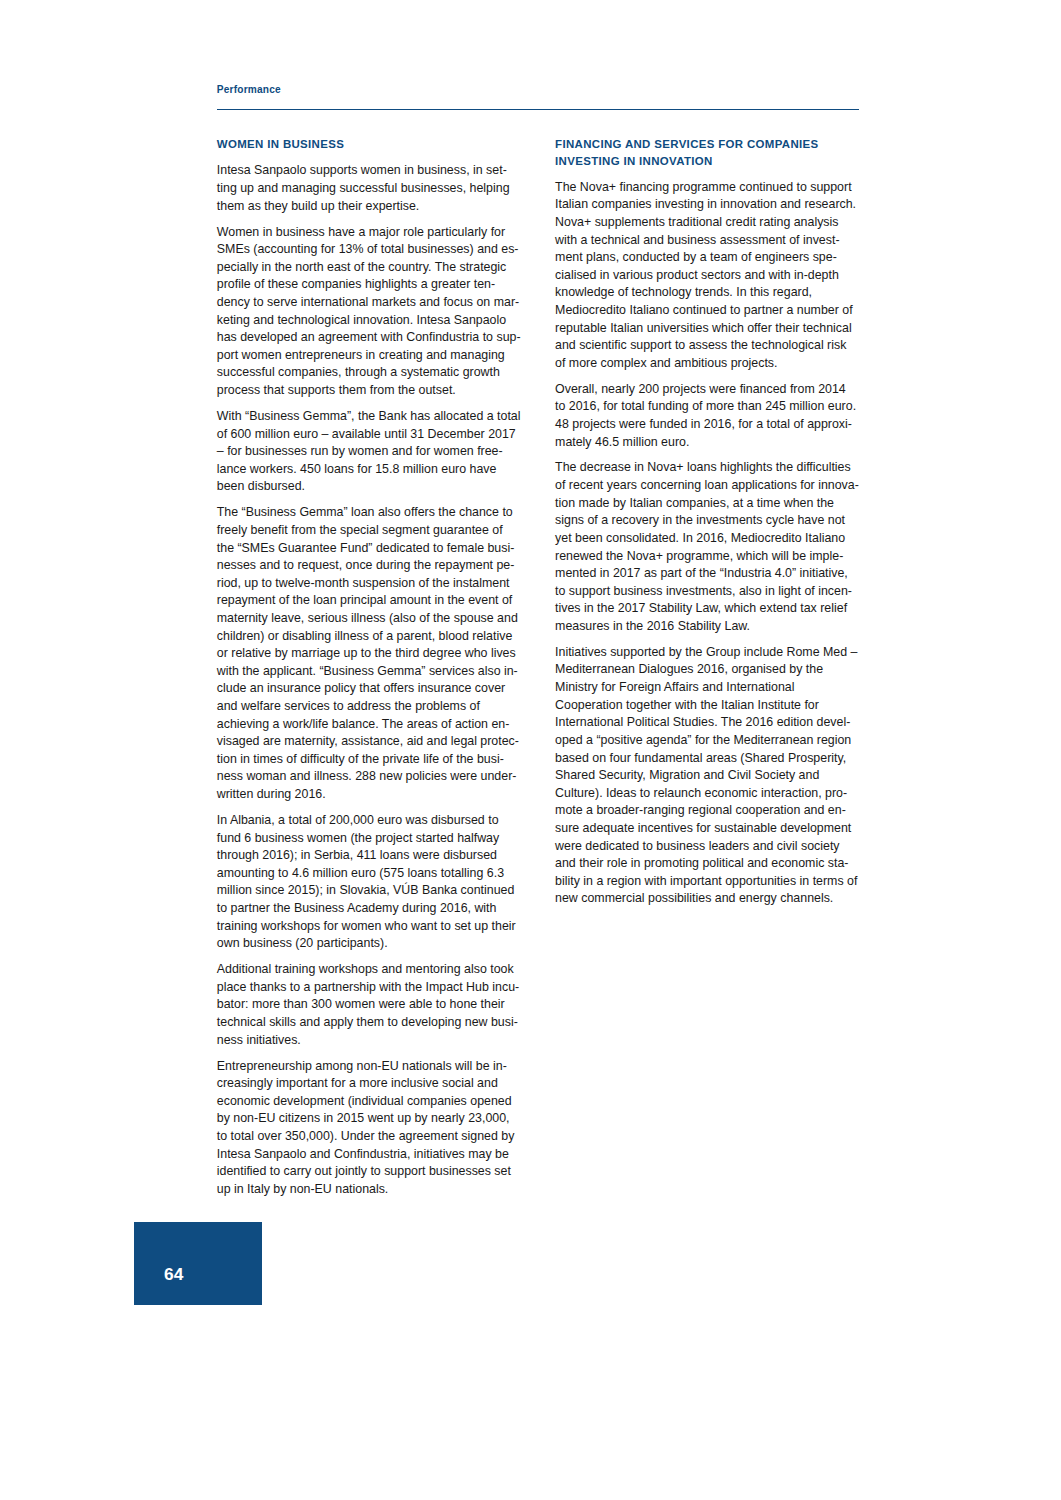Performance
WOMEN IN BUSINESS
Intesa Sanpaolo supports women in business, in setting up and managing successful businesses, helping them as they build up their expertise.
Women in business have a major role particularly for SMEs (accounting for 13% of total businesses) and especially in the north east of the country. The strategic profile of these companies highlights a greater tendency to serve international markets and focus on marketing and technological innovation. Intesa Sanpaolo has developed an agreement with Confindustria to support women entrepreneurs in creating and managing successful companies, through a systematic growth process that supports them from the outset.
With “Business Gemma”, the Bank has allocated a total of 600 million euro – available until 31 December 2017 – for businesses run by women and for women freelance workers. 450 loans for 15.8 million euro have been disbursed.
The “Business Gemma” loan also offers the chance to freely benefit from the special segment guarantee of the “SMEs Guarantee Fund” dedicated to female businesses and to request, once during the repayment period, up to twelve-month suspension of the instalment repayment of the loan principal amount in the event of maternity leave, serious illness (also of the spouse and children) or disabling illness of a parent, blood relative or relative by marriage up to the third degree who lives with the applicant. “Business Gemma” services also include an insurance policy that offers insurance cover and welfare services to address the problems of achieving a work/life balance. The areas of action envisaged are maternity, assistance, aid and legal protection in times of difficulty of the private life of the business woman and illness. 288 new policies were underwritten during 2016.
In Albania, a total of 200,000 euro was disbursed to fund 6 business women (the project started halfway through 2016); in Serbia, 411 loans were disbursed amounting to 4.6 million euro (575 loans totalling 6.3 million since 2015); in Slovakia, VÚB Banka continued to partner the Business Academy during 2016, with training workshops for women who want to set up their own business (20 participants).
Additional training workshops and mentoring also took place thanks to a partnership with the Impact Hub incubator: more than 300 women were able to hone their technical skills and apply them to developing new business initiatives.
Entrepreneurship among non-EU nationals will be increasingly important for a more inclusive social and economic development (individual companies opened by non-EU citizens in 2015 went up by nearly 23,000, to total over 350,000). Under the agreement signed by Intesa Sanpaolo and Confindustria, initiatives may be identified to carry out jointly to support businesses set up in Italy by non-EU nationals.
FINANCING AND SERVICES FOR COMPANIES INVESTING IN INNOVATION
The Nova+ financing programme continued to support Italian companies investing in innovation and research. Nova+ supplements traditional credit rating analysis with a technical and business assessment of investment plans, conducted by a team of engineers specialised in various product sectors and with in-depth knowledge of technology trends. In this regard, Mediocredito Italiano continued to partner a number of reputable Italian universities which offer their technical and scientific support to assess the technological risk of more complex and ambitious projects.
Overall, nearly 200 projects were financed from 2014 to 2016, for total funding of more than 245 million euro. 48 projects were funded in 2016, for a total of approximately 46.5 million euro.
The decrease in Nova+ loans highlights the difficulties of recent years concerning loan applications for innovation made by Italian companies, at a time when the signs of a recovery in the investments cycle have not yet been consolidated. In 2016, Mediocredito Italiano renewed the Nova+ programme, which will be implemented in 2017 as part of the “Industria 4.0” initiative, to support business investments, also in light of incentives in the 2017 Stability Law, which extend tax relief measures in the 2016 Stability Law.
Initiatives supported by the Group include Rome Med – Mediterranean Dialogues 2016, organised by the Ministry for Foreign Affairs and International Cooperation together with the Italian Institute for International Political Studies. The 2016 edition developed a “positive agenda” for the Mediterranean region based on four fundamental areas (Shared Prosperity, Shared Security, Migration and Civil Society and Culture). Ideas to relaunch economic interaction, promote a broader-ranging regional cooperation and ensure adequate incentives for sustainable development were dedicated to business leaders and civil society and their role in promoting political and economic stability in a region with important opportunities in terms of new commercial possibilities and energy channels.
64